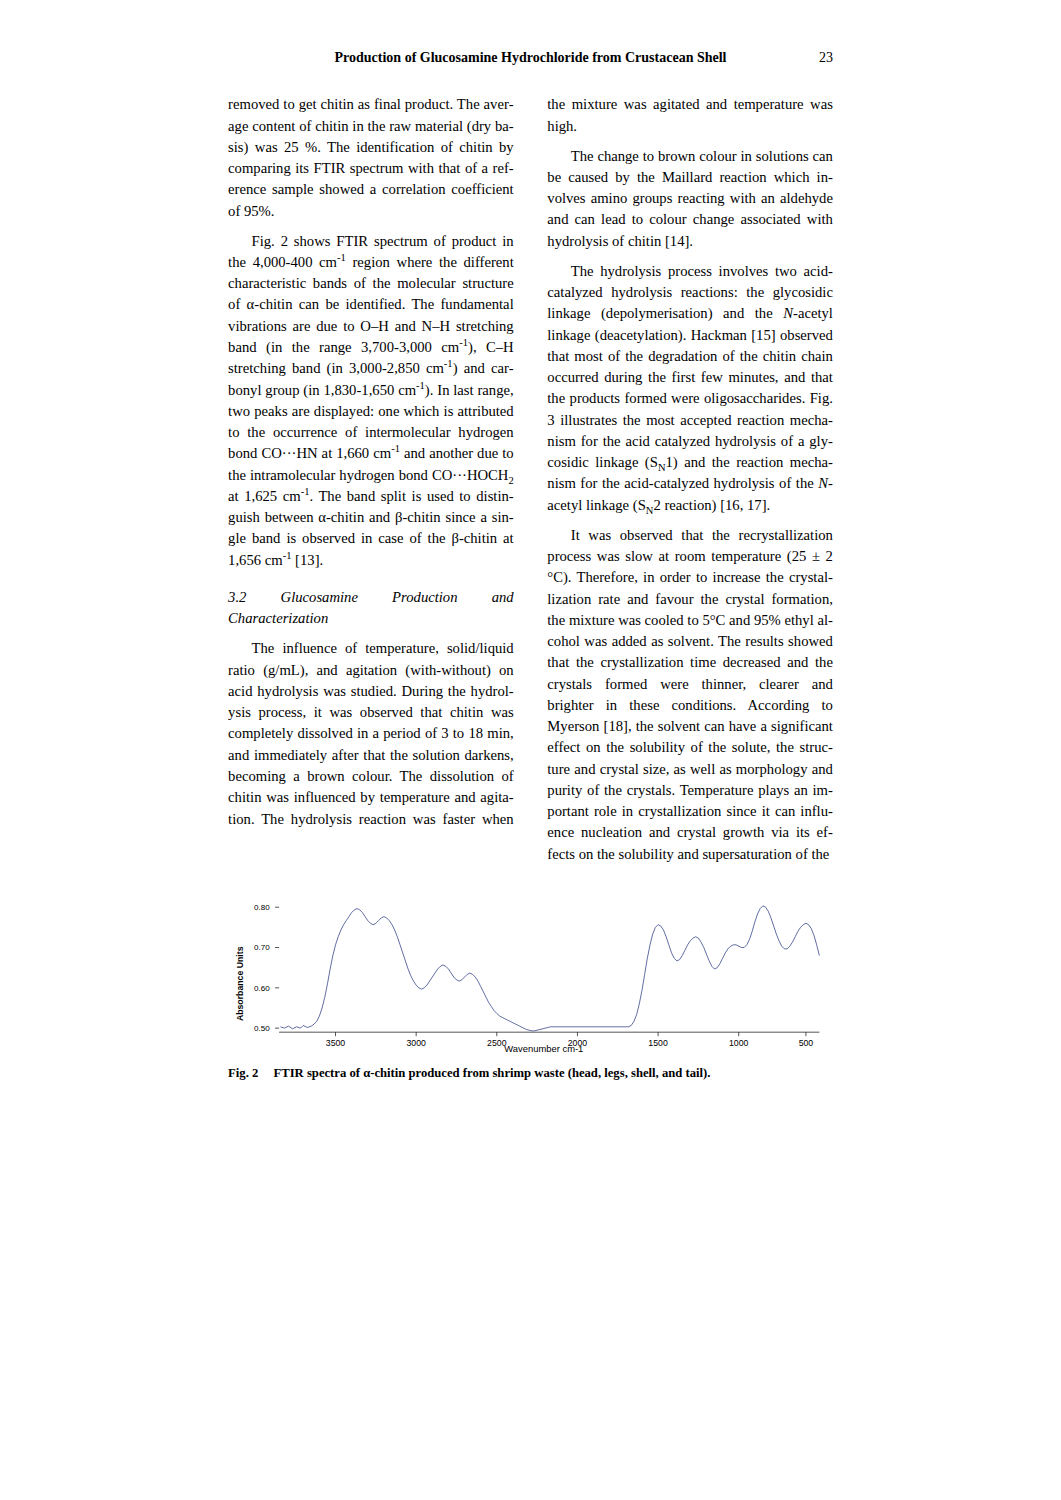Production of Glucosamine Hydrochloride from Crustacean Shell 23
removed to get chitin as final product. The average content of chitin in the raw material (dry basis) was 25 %. The identification of chitin by comparing its FTIR spectrum with that of a reference sample showed a correlation coefficient of 95%.
Fig. 2 shows FTIR spectrum of product in the 4,000-400 cm-1 region where the different characteristic bands of the molecular structure of α-chitin can be identified. The fundamental vibrations are due to O–H and N–H stretching band (in the range 3,700-3,000 cm-1), C–H stretching band (in 3,000-2,850 cm-1) and carbonyl group (in 1,830-1,650 cm-1). In last range, two peaks are displayed: one which is attributed to the occurrence of intermolecular hydrogen bond CO···HN at 1,660 cm-1 and another due to the intramolecular hydrogen bond CO···HOCH2 at 1,625 cm-1. The band split is used to distinguish between α-chitin and β-chitin since a single band is observed in case of the β-chitin at 1,656 cm-1 [13].
3.2 Glucosamine Production and Characterization
The influence of temperature, solid/liquid ratio (g/mL), and agitation (with-without) on acid hydrolysis was studied. During the hydrolysis process, it was observed that chitin was completely dissolved in a period of 3 to 18 min, and immediately after that the solution darkens, becoming a brown colour. The dissolution of chitin was influenced by temperature and agitation. The hydrolysis reaction was faster when the mixture was agitated and temperature was high.
The change to brown colour in solutions can be caused by the Maillard reaction which involves amino groups reacting with an aldehyde and can lead to colour change associated with hydrolysis of chitin [14].
The hydrolysis process involves two acid-catalyzed hydrolysis reactions: the glycosidic linkage (depolymerisation) and the N-acetyl linkage (deacetylation). Hackman [15] observed that most of the degradation of the chitin chain occurred during the first few minutes, and that the products formed were oligosaccharides. Fig. 3 illustrates the most accepted reaction mechanism for the acid catalyzed hydrolysis of a glycosidic linkage (SN1) and the reaction mechanism for the acid-catalyzed hydrolysis of the N-acetyl linkage (SN2 reaction) [16, 17].
It was observed that the recrystallization process was slow at room temperature (25 ± 2 °C). Therefore, in order to increase the crystallization rate and favour the crystal formation, the mixture was cooled to 5°C and 95% ethyl alcohol was added as solvent. The results showed that the crystallization time decreased and the crystals formed were thinner, clearer and brighter in these conditions. According to Myerson [18], the solvent can have a significant effect on the solubility of the solute, the structure and crystal size, as well as morphology and purity of the crystals. Temperature plays an important role in crystallization since it can influence nucleation and crystal growth via its effects on the solubility and supersaturation of the
Absorbance Units Wavenumber cm-1 0.80 0.70 0.60 0.50 3500 3000 2500 2000 1500 1000 500
Fig. 2 FTIR spectra of α-chitin produced from shrimp waste (head, legs, shell, and tail).